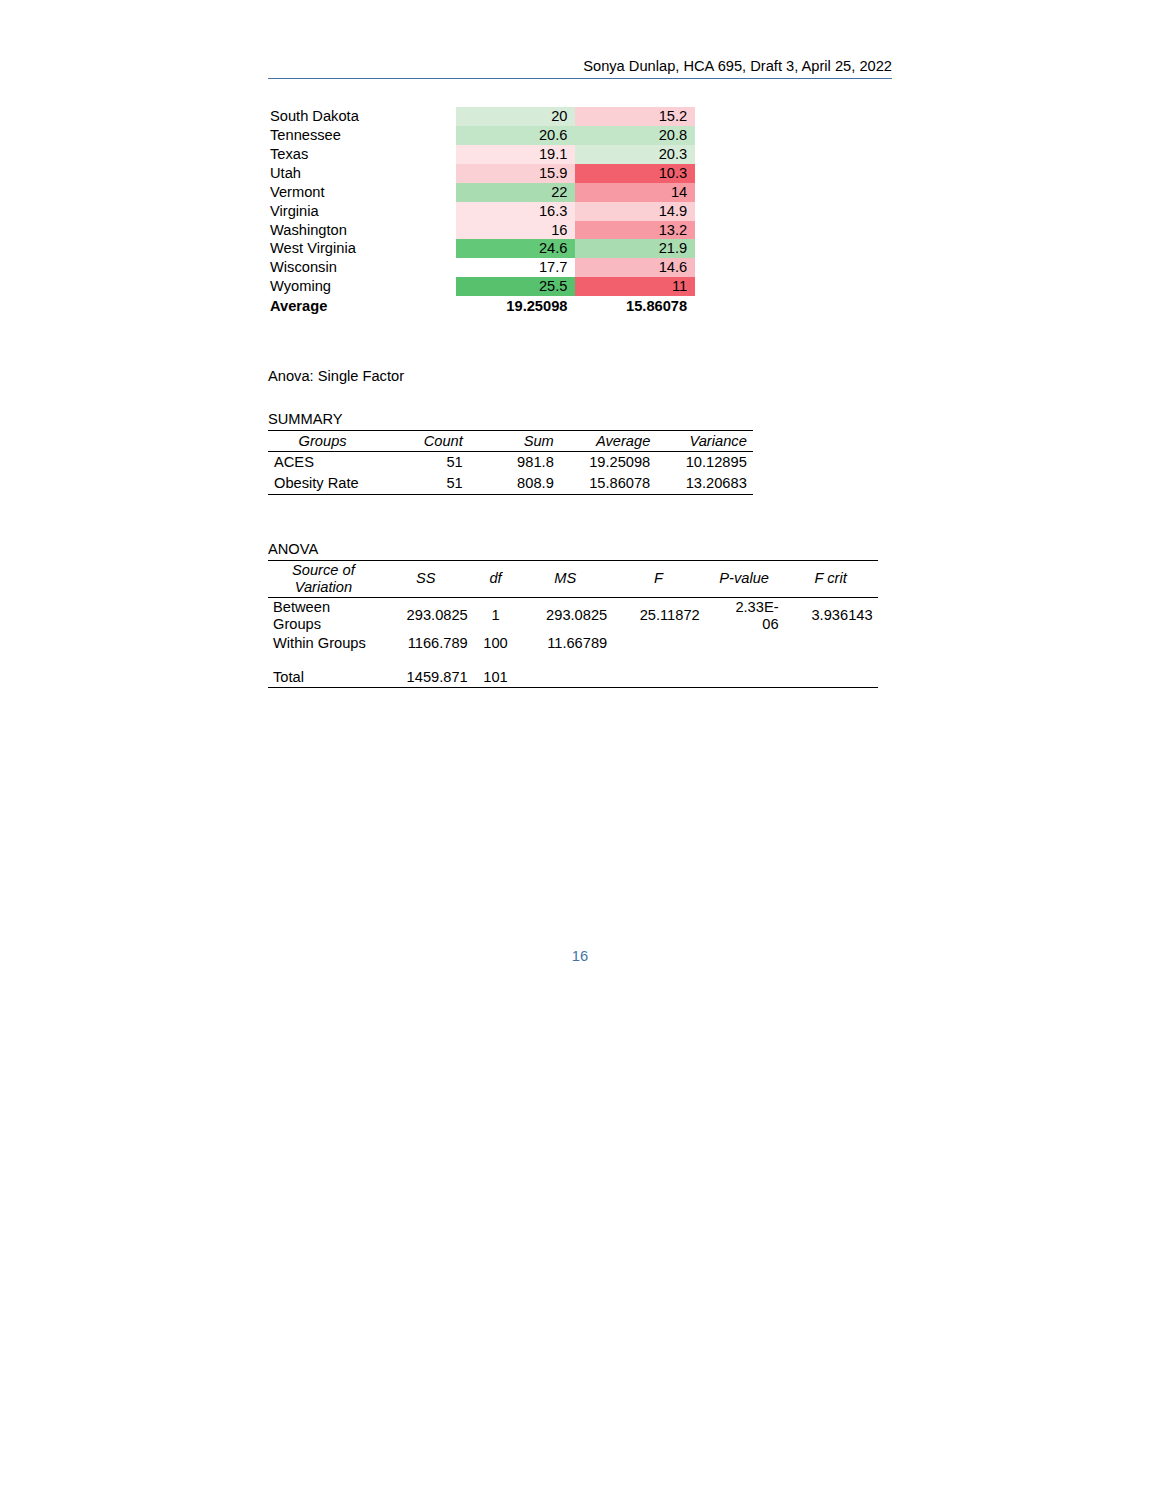Sonya Dunlap, HCA 695, Draft 3, April 25, 2022
| South Dakota | 20 | 15.2 |
| Tennessee | 20.6 | 20.8 |
| Texas | 19.1 | 20.3 |
| Utah | 15.9 | 10.3 |
| Vermont | 22 | 14 |
| Virginia | 16.3 | 14.9 |
| Washington | 16 | 13.2 |
| West Virginia | 24.6 | 21.9 |
| Wisconsin | 17.7 | 14.6 |
| Wyoming | 25.5 | 11 |
| Average | 19.25098 | 15.86078 |
Anova: Single Factor
SUMMARY
| Groups | Count | Sum | Average | Variance |
| --- | --- | --- | --- | --- |
| ACES | 51 | 981.8 | 19.25098 | 10.12895 |
| Obesity Rate | 51 | 808.9 | 15.86078 | 13.20683 |
ANOVA
| Source of Variation | SS | df | MS | F | P-value | F crit |
| --- | --- | --- | --- | --- | --- | --- |
| Between Groups | 293.0825 | 1 | 293.0825 | 25.11872 | 2.33E- 06 | 3.936143 |
| Within Groups | 1166.789 | 100 | 11.66789 | | | |
| Total | 1459.871 | 101 | | | | |
16